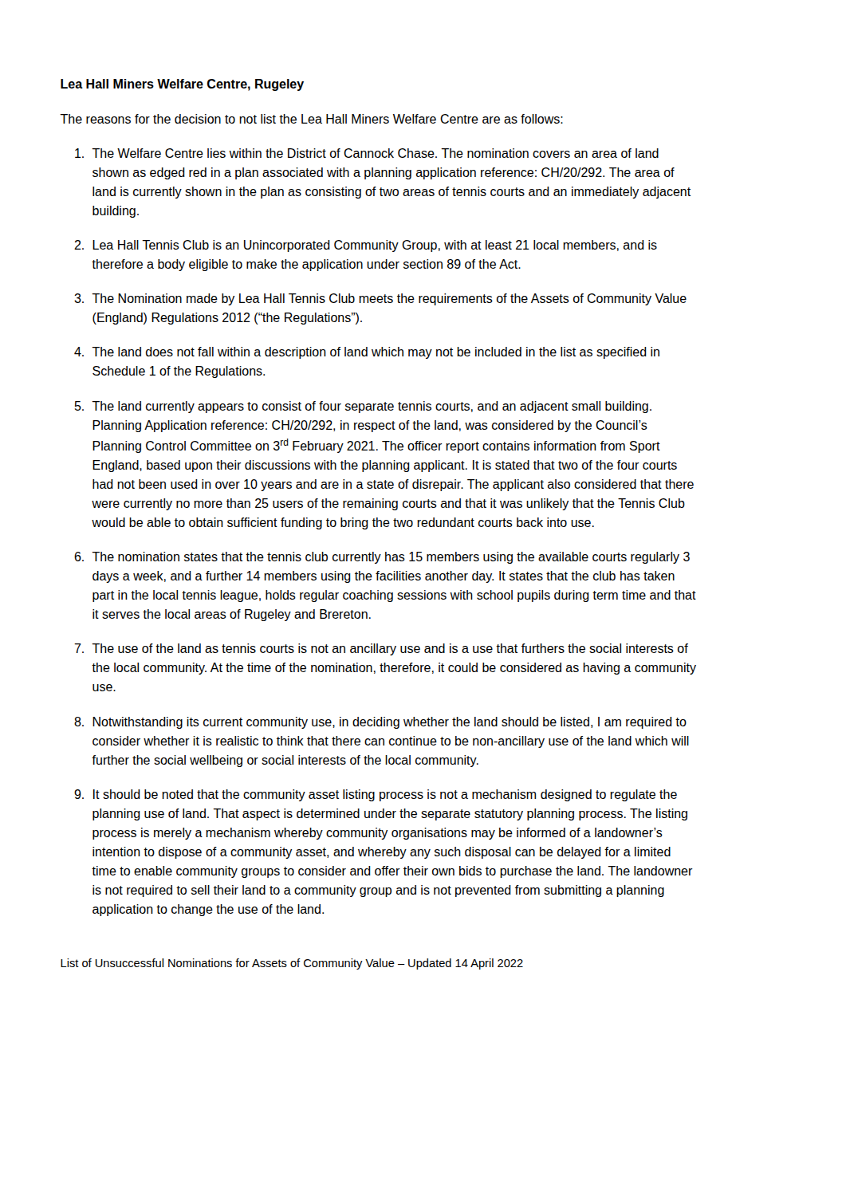Lea Hall Miners Welfare Centre, Rugeley
The reasons for the decision to not list the Lea Hall Miners Welfare Centre are as follows:
The Welfare Centre lies within the District of Cannock Chase. The nomination covers an area of land shown as edged red in a plan associated with a planning application reference: CH/20/292. The area of land is currently shown in the plan as consisting of two areas of tennis courts and an immediately adjacent building.
Lea Hall Tennis Club is an Unincorporated Community Group, with at least 21 local members, and is therefore a body eligible to make the application under section 89 of the Act.
The Nomination made by Lea Hall Tennis Club meets the requirements of the Assets of Community Value (England) Regulations 2012 (“the Regulations”).
The land does not fall within a description of land which may not be included in the list as specified in Schedule 1 of the Regulations.
The land currently appears to consist of four separate tennis courts, and an adjacent small building. Planning Application reference: CH/20/292, in respect of the land, was considered by the Council’s Planning Control Committee on 3rd February 2021. The officer report contains information from Sport England, based upon their discussions with the planning applicant. It is stated that two of the four courts had not been used in over 10 years and are in a state of disrepair. The applicant also considered that there were currently no more than 25 users of the remaining courts and that it was unlikely that the Tennis Club would be able to obtain sufficient funding to bring the two redundant courts back into use.
The nomination states that the tennis club currently has 15 members using the available courts regularly 3 days a week, and a further 14 members using the facilities another day. It states that the club has taken part in the local tennis league, holds regular coaching sessions with school pupils during term time and that it serves the local areas of Rugeley and Brereton.
The use of the land as tennis courts is not an ancillary use and is a use that furthers the social interests of the local community. At the time of the nomination, therefore, it could be considered as having a community use.
Notwithstanding its current community use, in deciding whether the land should be listed, I am required to consider whether it is realistic to think that there can continue to be non-ancillary use of the land which will further the social wellbeing or social interests of the local community.
It should be noted that the community asset listing process is not a mechanism designed to regulate the planning use of land. That aspect is determined under the separate statutory planning process. The listing process is merely a mechanism whereby community organisations may be informed of a landowner’s intention to dispose of a community asset, and whereby any such disposal can be delayed for a limited time to enable community groups to consider and offer their own bids to purchase the land. The landowner is not required to sell their land to a community group and is not prevented from submitting a planning application to change the use of the land.
List of Unsuccessful Nominations for Assets of Community Value – Updated 14 April 2022